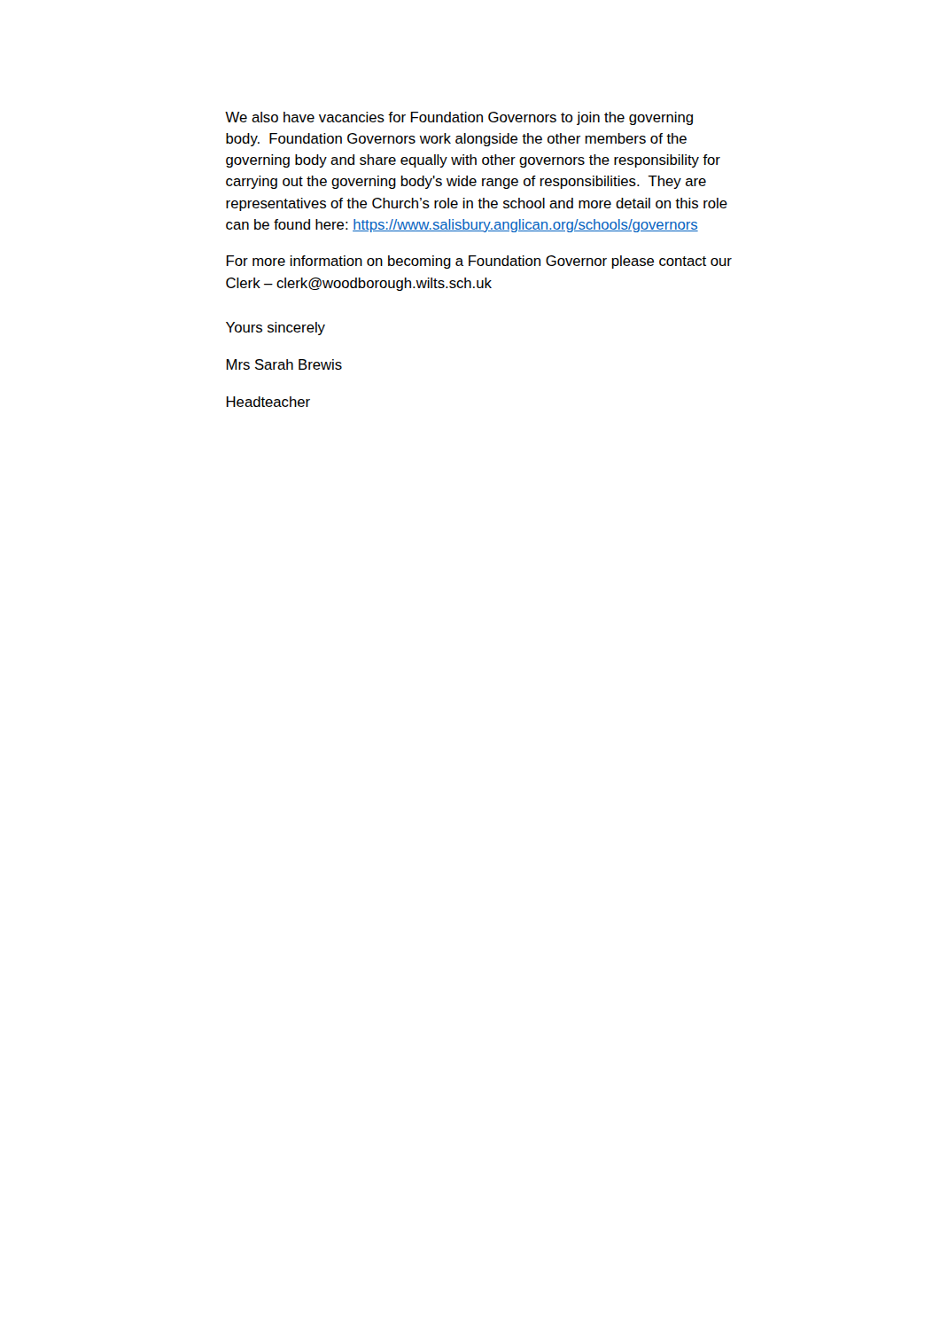We also have vacancies for Foundation Governors to join the governing body. Foundation Governors work alongside the other members of the governing body and share equally with other governors the responsibility for carrying out the governing body's wide range of responsibilities. They are representatives of the Church’s role in the school and more detail on this role can be found here: https://www.salisbury.anglican.org/schools/governors
For more information on becoming a Foundation Governor please contact our Clerk – clerk@woodborough.wilts.sch.uk
Yours sincerely
Mrs Sarah Brewis
Headteacher